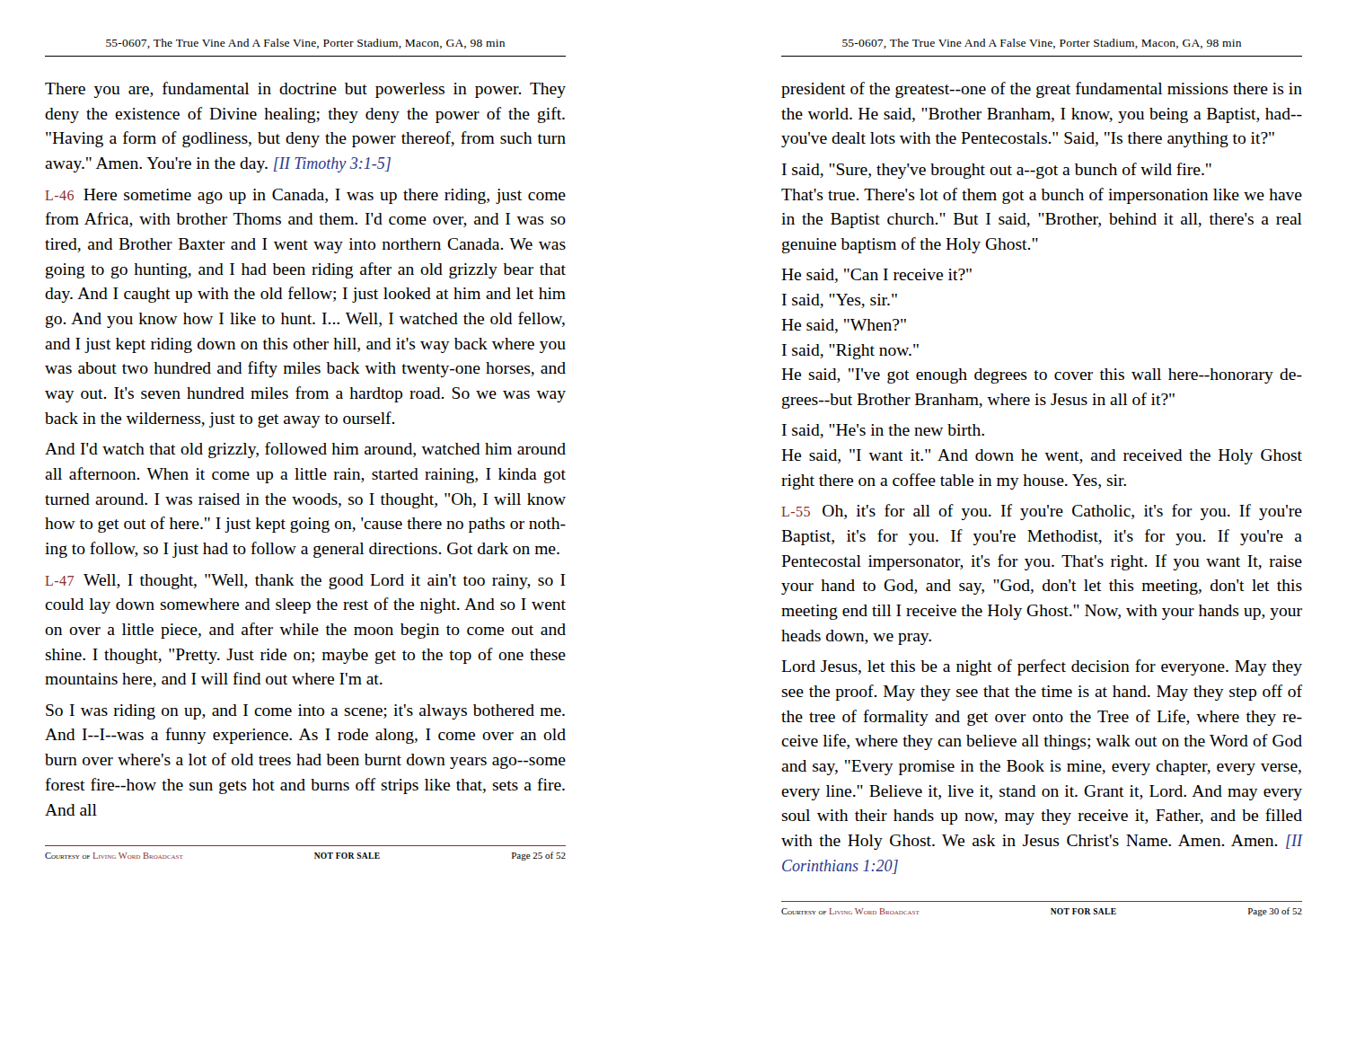55-0607, The True Vine And A False Vine, Porter Stadium, Macon, GA, 98 min
There you are, fundamental in doctrine but powerless in power. They deny the existence of Divine healing; they deny the power of the gift. "Having a form of godliness, but deny the power thereof, from such turn away." Amen. You're in the day. [II Timothy 3:1-5]
L-46 Here sometime ago up in Canada, I was up there riding, just come from Africa, with brother Thoms and them. I'd come over, and I was so tired, and Brother Baxter and I went way into northern Canada. We was going to go hunting, and I had been riding after an old grizzly bear that day. And I caught up with the old fellow; I just looked at him and let him go. And you know how I like to hunt. I... Well, I watched the old fellow, and I just kept riding down on this other hill, and it's way back where you was about two hundred and fifty miles back with twenty-one horses, and way out. It's seven hundred miles from a hardtop road. So we was way back in the wilderness, just to get away to ourself.
And I'd watch that old grizzly, followed him around, watched him around all afternoon. When it come up a little rain, started raining, I kinda got turned around. I was raised in the woods, so I thought, "Oh, I will know how to get out of here." I just kept going on, 'cause there no paths or nothing to follow, so I just had to follow a general directions. Got dark on me.
L-47 Well, I thought, "Well, thank the good Lord it ain't too rainy, so I could lay down somewhere and sleep the rest of the night. And so I went on over a little piece, and after while the moon begin to come out and shine. I thought, "Pretty. Just ride on; maybe get to the top of one these mountains here, and I will find out where I'm at.
So I was riding on up, and I come into a scene; it's always bothered me. And I--I--was a funny experience. As I rode along, I come over an old burn over where's a lot of old trees had been burnt down years ago--some forest fire--how the sun gets hot and burns off strips like that, sets a fire. And all
Courtesy of Living Word Broadcast
NOT FOR SALE
Page 25 of 52
55-0607, The True Vine And A False Vine, Porter Stadium, Macon, GA, 98 min
president of the greatest--one of the great fundamental missions there is in the world. He said, "Brother Branham, I know, you being a Baptist, had--you've dealt lots with the Pentecostals." Said, "Is there anything to it?"
I said, "Sure, they've brought out a--got a bunch of wild fire."
That's true. There's lot of them got a bunch of impersonation like we have in the Baptist church." But I said, "Brother, behind it all, there's a real genuine baptism of the Holy Ghost."
He said, "Can I receive it?"
I said, "Yes, sir."
He said, "When?"
I said, "Right now."
He said, "I've got enough degrees to cover this wall here--honorary degrees--but Brother Branham, where is Jesus in all of it?"
I said, "He's in the new birth.
He said, "I want it." And down he went, and received the Holy Ghost right there on a coffee table in my house. Yes, sir.
L-55 Oh, it's for all of you. If you're Catholic, it's for you. If you're Baptist, it's for you. If you're Methodist, it's for you. If you're a Pentecostal impersonator, it's for you. That's right. If you want It, raise your hand to God, and say, "God, don't let this meeting, don't let this meeting end till I receive the Holy Ghost." Now, with your hands up, your heads down, we pray.
Lord Jesus, let this be a night of perfect decision for everyone. May they see the proof. May they see that the time is at hand. May they step off of the tree of formality and get over onto the Tree of Life, where they receive life, where they can believe all things; walk out on the Word of God and say, "Every promise in the Book is mine, every chapter, every verse, every line." Believe it, live it, stand on it. Grant it, Lord. And may every soul with their hands up now, may they receive it, Father, and be filled with the Holy Ghost. We ask in Jesus Christ's Name. Amen. Amen. [II Corinthians 1:20]
Courtesy of Living Word Broadcast
NOT FOR SALE
Page 30 of 52